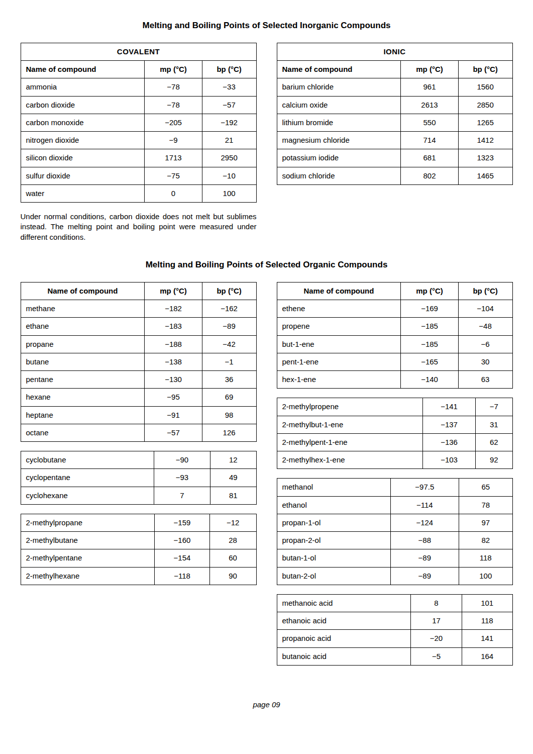Melting and Boiling Points of Selected Inorganic Compounds
COVALENT
| Name of compound | mp (°C) | bp (°C) |
| --- | --- | --- |
| ammonia | −78 | −33 |
| carbon dioxide | −78 | −57 |
| carbon monoxide | −205 | −192 |
| nitrogen dioxide | −9 | 21 |
| silicon dioxide | 1713 | 2950 |
| sulfur dioxide | −75 | −10 |
| water | 0 | 100 |
Under normal conditions, carbon dioxide does not melt but sublimes instead. The melting point and boiling point were measured under different conditions.
IONIC
| Name of compound | mp (°C) | bp (°C) |
| --- | --- | --- |
| barium chloride | 961 | 1560 |
| calcium oxide | 2613 | 2850 |
| lithium bromide | 550 | 1265 |
| magnesium chloride | 714 | 1412 |
| potassium iodide | 681 | 1323 |
| sodium chloride | 802 | 1465 |
Melting and Boiling Points of Selected Organic Compounds
| Name of compound | mp (°C) | bp (°C) |
| --- | --- | --- |
| methane | −182 | −162 |
| ethane | −183 | −89 |
| propane | −188 | −42 |
| butane | −138 | −1 |
| pentane | −130 | 36 |
| hexane | −95 | 69 |
| heptane | −91 | 98 |
| octane | −57 | 126 |
| cyclobutane | −90 | 12 |
| cyclopentane | −93 | 49 |
| cyclohexane | 7 | 81 |
| 2-methylpropane | −159 | −12 |
| 2-methylbutane | −160 | 28 |
| 2-methylpentane | −154 | 60 |
| 2-methylhexane | −118 | 90 |
| Name of compound | mp (°C) | bp (°C) |
| --- | --- | --- |
| ethene | −169 | −104 |
| propene | −185 | −48 |
| but-1-ene | −185 | −6 |
| pent-1-ene | −165 | 30 |
| hex-1-ene | −140 | 63 |
| 2-methylpropene | −141 | −7 |
| 2-methylbut-1-ene | −137 | 31 |
| 2-methylpent-1-ene | −136 | 62 |
| 2-methylhex-1-ene | −103 | 92 |
| methanol | −97.5 | 65 |
| ethanol | −114 | 78 |
| propan-1-ol | −124 | 97 |
| propan-2-ol | −88 | 82 |
| butan-1-ol | −89 | 118 |
| butan-2-ol | −89 | 100 |
| methanoic acid | 8 | 101 |
| ethanoic acid | 17 | 118 |
| propanoic acid | −20 | 141 |
| butanoic acid | −5 | 164 |
page 09